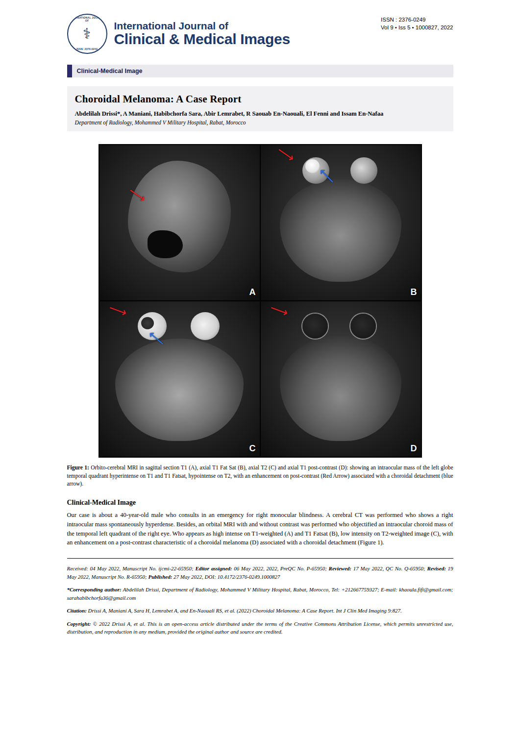INTERNATIONAL JOURNAL OF
⚕
ISSN: 2376-0249
International Journal of
Clinical & Medical Images
ISSN : 2376-0249
Vol 9 • Iss 5 • 1000827, 2022
Clinical-Medical Image
Choroidal Melanoma: A Case Report
Abdelilah Drissi*, A Maniani, Habibchorfa Sara, Abir Lemrabet, R Saouab En-Naouali, El Fenni and Issam En-Nafaa
Department of Radiology, Mohammed V Military Hospital, Rabat, Morocco
⟶ A
⟶ ⟶ B
⟶ ⟶ C
⟶ D
Figure 1: Orbito-cerebral MRI in sagittal section T1 (A), axial T1 Fat Sat (B), axial T2 (C) and axial T1 post-contrast (D): showing an intraocular mass of the left globe temporal quadrant hyperintense on T1 and T1 Fatsat, hypointense on T2, with an enhancement on post-contrast (Red Arrow) associated with a choroidal detachment (blue arrow).
Clinical-Medical Image
Our case is about a 40-year-old male who consults in an emergency for right monocular blindness. A cerebral CT was performed who shows a right intraocular mass spontaneously hyperdense. Besides, an orbital MRI with and without contrast was performed who objectified an intraocular choroid mass of the temporal left quadrant of the right eye. Who appears as high intense on T1-weighted (A) and T1 Fatsat (B), low intensity on T2-weighted image (C), with an enhancement on a post-contrast characteristic of a choroidal melanoma (D) associated with a choroidal detachment (Figure 1).
Received: 04 May 2022, Manuscript No. ijcmi-22-65950; Editor assigned: 06 May 2022, 2022, PreQC No. P-65950; Reviewed: 17 May 2022, QC No. Q-65950; Revised: 19 May 2022, Manuscript No. R-65950; Published: 27 May 2022, DOI: 10.4172/2376-0249.1000827
*Corresponding author: Abdelilah Drissi, Department of Radiology, Mohammed V Military Hospital, Rabat, Morocco, Tel: +212667759327; E-mail: khaoula.fifi@gmail.com; sarahabibchorfa36@gmail.com
Citation: Drissi A, Maniani A, Sara H, Lemrabet A, and En-Naouali RS, et al. (2022) Choroidal Melanoma: A Case Report. Int J Clin Med Imaging 9:827.
Copyright: © 2022 Drissi A, et al. This is an open-access article distributed under the terms of the Creative Commons Attribution License, which permits unrestricted use, distribution, and reproduction in any medium, provided the original author and source are credited.